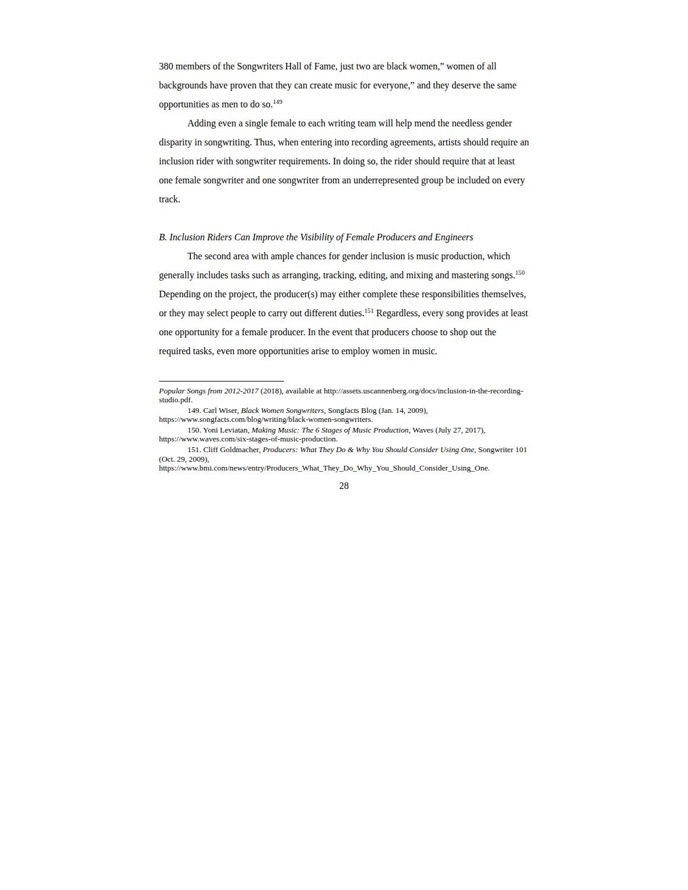380 members of the Songwriters Hall of Fame, just two are black women,” women of all backgrounds have proven that they can create music for everyone,” and they deserve the same opportunities as men to do so.149
Adding even a single female to each writing team will help mend the needless gender disparity in songwriting. Thus, when entering into recording agreements, artists should require an inclusion rider with songwriter requirements. In doing so, the rider should require that at least one female songwriter and one songwriter from an underrepresented group be included on every track.
B. Inclusion Riders Can Improve the Visibility of Female Producers and Engineers
The second area with ample chances for gender inclusion is music production, which generally includes tasks such as arranging, tracking, editing, and mixing and mastering songs.150 Depending on the project, the producer(s) may either complete these responsibilities themselves, or they may select people to carry out different duties.151 Regardless, every song provides at least one opportunity for a female producer. In the event that producers choose to shop out the required tasks, even more opportunities arise to employ women in music.
Popular Songs from 2012-2017 (2018), available at http://assets.uscannenberg.org/docs/inclusion-in-the-recording-studio.pdf.
149. Carl Wiser, Black Women Songwriters, Songfacts Blog (Jan. 14, 2009), https://www.songfacts.com/blog/writing/black-women-songwriters.
150. Yoni Leviatan, Making Music: The 6 Stages of Music Production, Waves (July 27, 2017), https://www.waves.com/six-stages-of-music-production.
151. Cliff Goldmacher, Producers: What They Do & Why You Should Consider Using One, Songwriter 101 (Oct. 29, 2009), https://www.bmi.com/news/entry/Producers_What_They_Do_Why_You_Should_Consider_Using_One.
28